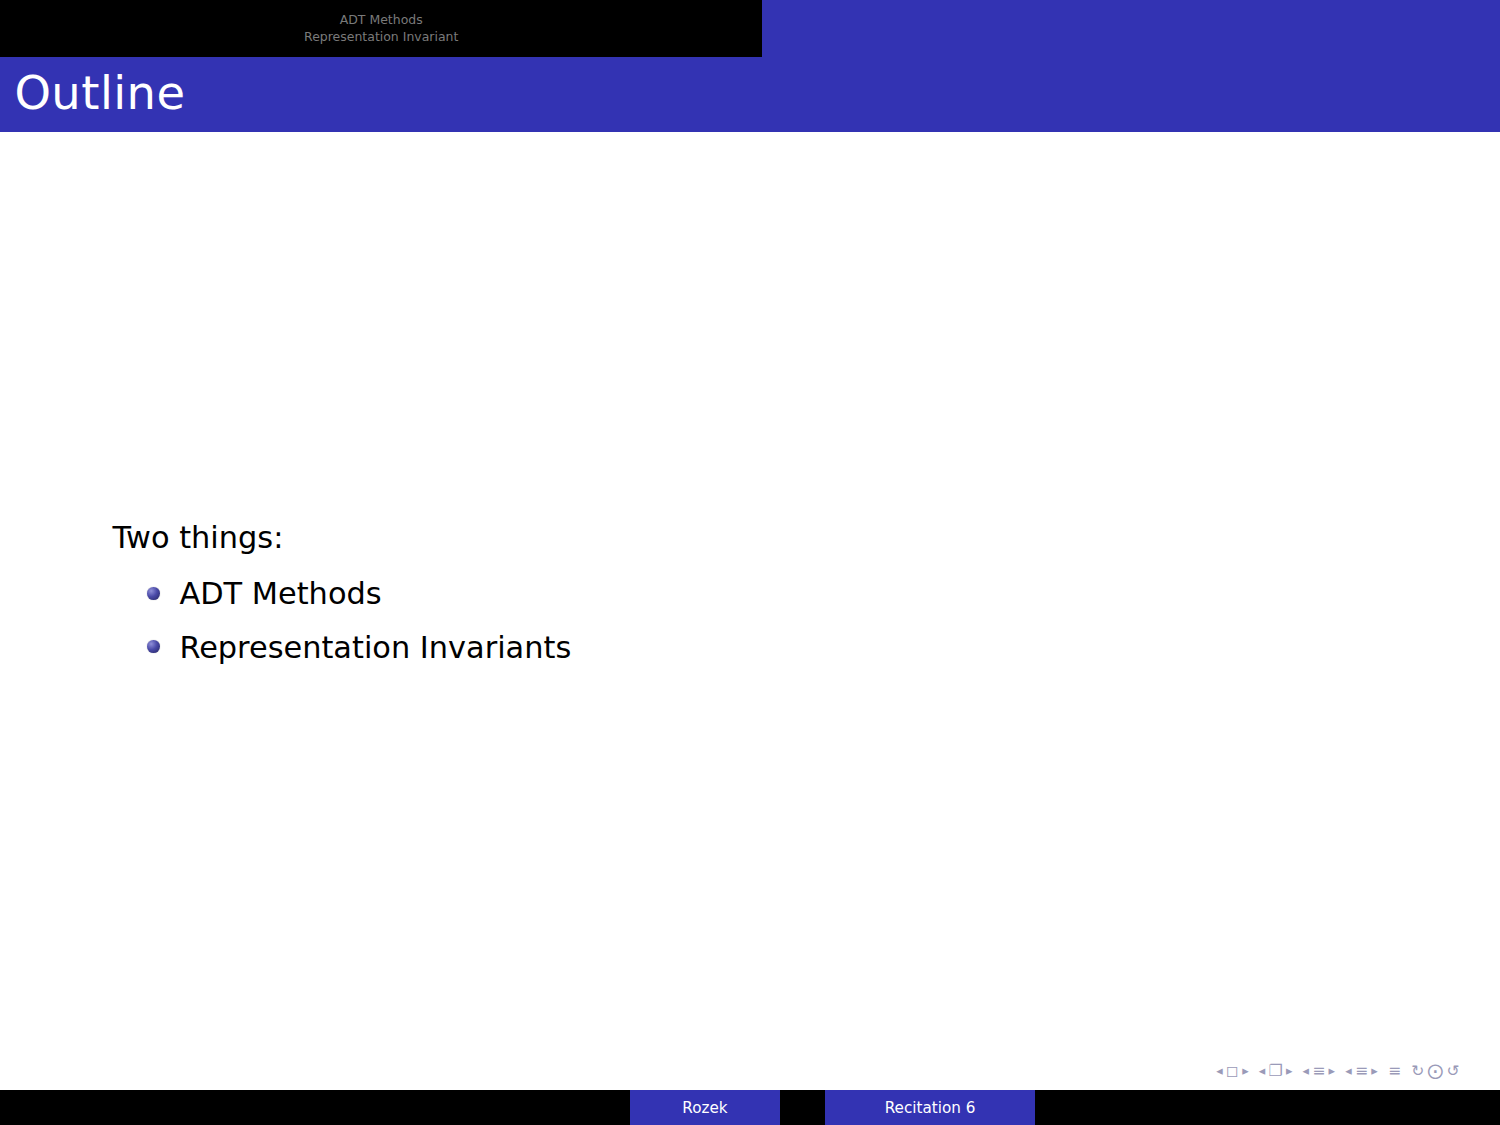ADT Methods Representation Invariant
Outline
Two things:
ADT Methods
Representation Invariants
◂◻▸ ◂❐▸ ◂≡▸ ◂≡▸ ≡ ↻⨀↺
Rozek
Recitation 6